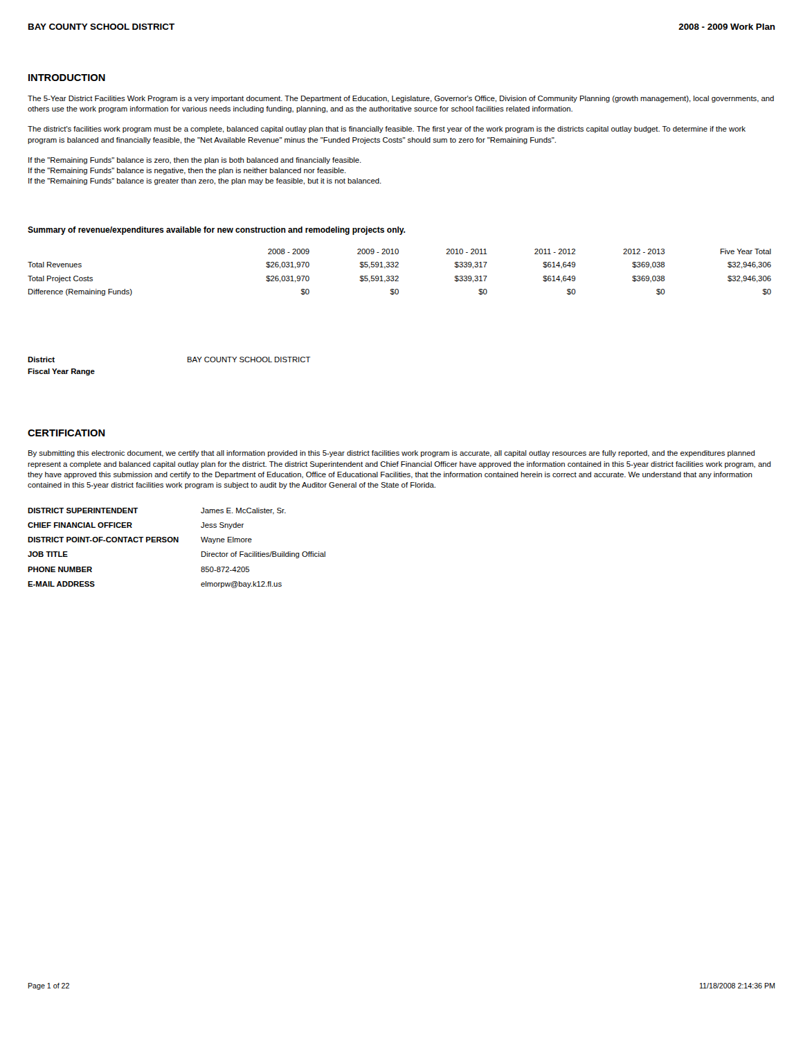BAY COUNTY SCHOOL DISTRICT 2008 - 2009 Work Plan
INTRODUCTION
The 5-Year District Facilities Work Program is a very important document. The Department of Education, Legislature, Governor's Office, Division of Community Planning (growth management), local governments, and others use the work program information for various needs including funding, planning, and as the authoritative source for school facilities related information.
The district's facilities work program must be a complete, balanced capital outlay plan that is financially feasible. The first year of the work program is the districts capital outlay budget. To determine if the work program is balanced and financially feasible, the "Net Available Revenue" minus the "Funded Projects Costs" should sum to zero for "Remaining Funds".
If the "Remaining Funds" balance is zero, then the plan is both balanced and financially feasible.
If the "Remaining Funds" balance is negative, then the plan is neither balanced nor feasible.
If the "Remaining Funds" balance is greater than zero, the plan may be feasible, but it is not balanced.
Summary of revenue/expenditures available for new construction and remodeling projects only.
| | 2008 - 2009 | 2009 - 2010 | 2010 - 2011 | 2011 - 2012 | 2012 - 2013 | Five Year Total |
| --- | --- | --- | --- | --- | --- | --- |
| Total Revenues | $26,031,970 | $5,591,332 | $339,317 | $614,649 | $369,038 | $32,946,306 |
| Total Project Costs | $26,031,970 | $5,591,332 | $339,317 | $614,649 | $369,038 | $32,946,306 |
| Difference (Remaining Funds) | $0 | $0 | $0 | $0 | $0 | $0 |
| District | BAY COUNTY SCHOOL DISTRICT |
| Fiscal Year Range | |
CERTIFICATION
By submitting this electronic document, we certify that all information provided in this 5-year district facilities work program is accurate, all capital outlay resources are fully reported, and the expenditures planned represent a complete and balanced capital outlay plan for the district. The district Superintendent and Chief Financial Officer have approved the information contained in this 5-year district facilities work program, and they have approved this submission and certify to the Department of Education, Office of Educational Facilities, that the information contained herein is correct and accurate. We understand that any information contained in this 5-year district facilities work program is subject to audit by the Auditor General of the State of Florida.
| District Superintendent | James E. McCalister, Sr. |
| Chief Financial Officer | Jess Snyder |
| District Point-of-Contact Person | Wayne Elmore |
| Job Title | Director of Facilities/Building Official |
| Phone Number | 850-872-4205 |
| E-Mail Address | elmorpw@bay.k12.fl.us |
Page 1 of 22 11/18/2008 2:14:36 PM